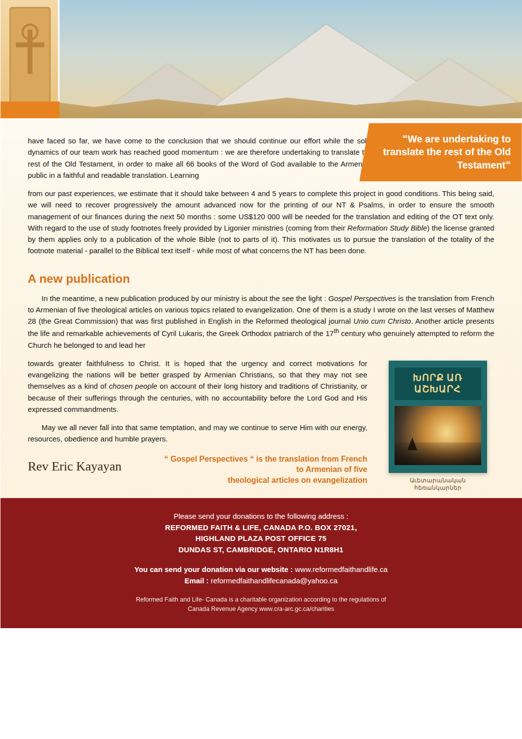“We are undertaking to translate the rest of the Old Testament“
have faced so far, we have come to the conclusion that we should continue our effort while the solid dynamics of our team work has reached good momentum : we are therefore undertaking to translate the rest of the Old Testament, in order to make all 66 books of the Word of God available to the Armenian public in a faithful and readable translation. Learning
from our past experiences, we estimate that it should take between 4 and 5 years to complete this project in good conditions. This being said, we will need to recover progressively the amount advanced now for the printing of our NT & Psalms, in order to ensure the smooth management of our finances during the next 50 months : some US$120 000 will be needed for the translation and editing of the OT text only. With regard to the use of study footnotes freely provided by Ligonier ministries (coming from their Reformation Study Bible) the license granted by them applies only to a publication of the whole Bible (not to parts of it). This motivates us to pursue the translation of the totality of the footnote material - parallel to the Biblical text itself - while most of what concerns the NT has been done.
A new publication
In the meantime, a new publication produced by our ministry is about the see the light : Gospel Perspectives is the translation from French to Armenian of five theological articles on various topics related to evangelization. One of them is a study I wrote on the last verses of Matthew 28 (the Great Commission) that was first published in English in the Reformed theological journal Unio cum Christo. Another article presents the life and remarkable achievements of Cyril Lukaris, the Greek Orthodox patriarch of the 17th century who genuinely attempted to reform the Church he belonged to and lead her
ԽՈՐՔ ԱՌ
ԱՇԽԱՐՀ
Աւետարանական
հեռանկարներ
towards greater faithfulness to Christ. It is hoped that the urgency and correct motivations for evangelizing the nations will be better grasped by Armenian Christians, so that they may not see themselves as a kind of chosen people on account of their long history and traditions of Christianity, or because of their sufferings through the centuries, with no accountability before the Lord God and His expressed commandments.
May we all never fall into that same temptation, and may we continue to serve Him with our energy, resources, obedience and humble prayers.
Rev Eric Kayayan
“ Gospel Perspectives “ is the translation from French to Armenian of five
theological articles on evangelization
Please send your donations to the following address :
REFORMED FAITH & LIFE, CANADA P.O. BOX 27021,
HIGHLAND PLAZA POST OFFICE 75
DUNDAS ST, CAMBRIDGE, ONTARIO N1R8H1
You can send your donation via our website : www.reformedfaithandlife.ca
Email : reformedfaithandlifecanada@yahoo.ca
Reformed Faith and Life- Canada is a charitable organization according to the regulations of
Canada Revenue Agency www.cra-arc.gc.ca/charities